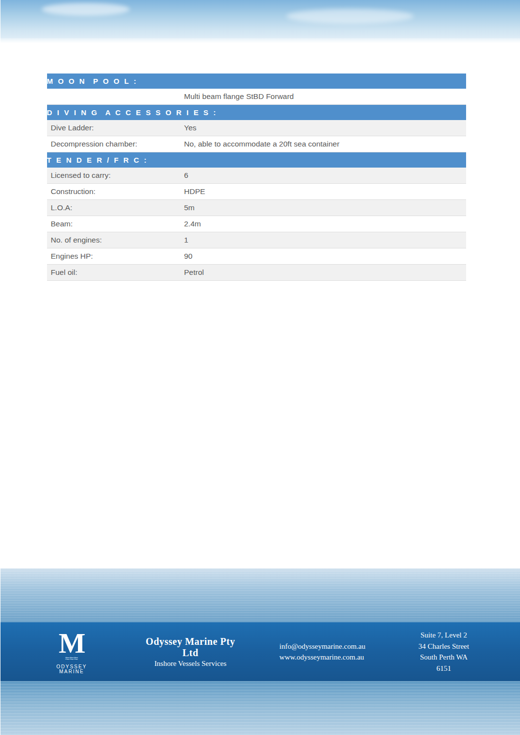| M O O N P O O L : |
| | Multi beam flange StBD Forward |
| D I V I N G A C C E S S O R I E S : |
| Dive Ladder: | Yes |
| Decompression chamber: | No, able to accommodate a 20ft sea container |
| T E N D E R / F R C : |
| Licensed to carry: | 6 |
| Construction: | HDPE |
| L.O.A: | 5m |
| Beam: | 2.4m |
| No. of engines: | 1 |
| Engines HP: | 90 |
| Fuel oil: | Petrol |
M
≈≈≈
ODYSSEY MARINE
Odyssey Marine Pty Ltd
Inshore Vessels Services
info@odysseymarine.com.au
www.odysseymarine.com.au
Suite 7, Level 2
34 Charles Street
South Perth WA 6151